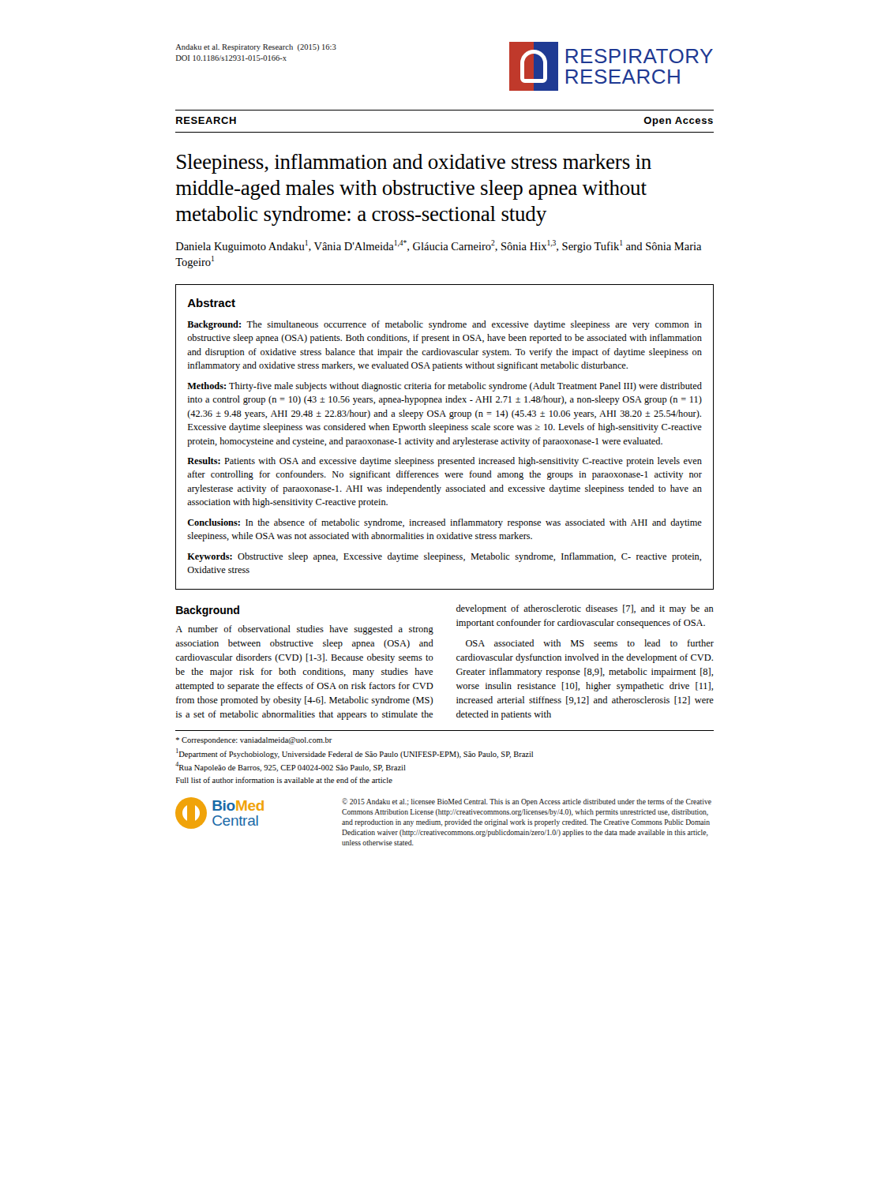Andaku et al. Respiratory Research (2015) 16:3
DOI 10.1186/s12931-015-0166-x
RESPIRATORY
RESEARCH
RESEARCH
Open Access
Sleepiness, inflammation and oxidative stress markers in middle-aged males with obstructive sleep apnea without metabolic syndrome: a cross-sectional study
Daniela Kuguimoto Andaku1, Vânia D'Almeida1,4*, Gláucia Carneiro2, Sônia Hix1,3, Sergio Tufik1 and Sônia Maria Togeiro1
Abstract
Background: The simultaneous occurrence of metabolic syndrome and excessive daytime sleepiness are very common in obstructive sleep apnea (OSA) patients. Both conditions, if present in OSA, have been reported to be associated with inflammation and disruption of oxidative stress balance that impair the cardiovascular system. To verify the impact of daytime sleepiness on inflammatory and oxidative stress markers, we evaluated OSA patients without significant metabolic disturbance.
Methods: Thirty-five male subjects without diagnostic criteria for metabolic syndrome (Adult Treatment Panel III) were distributed into a control group (n = 10) (43 ± 10.56 years, apnea-hypopnea index - AHI 2.71 ± 1.48/hour), a non-sleepy OSA group (n = 11) (42.36 ± 9.48 years, AHI 29.48 ± 22.83/hour) and a sleepy OSA group (n = 14) (45.43 ± 10.06 years, AHI 38.20 ± 25.54/hour). Excessive daytime sleepiness was considered when Epworth sleepiness scale score was ≥ 10. Levels of high-sensitivity C-reactive protein, homocysteine and cysteine, and paraoxonase-1 activity and arylesterase activity of paraoxonase-1 were evaluated.
Results: Patients with OSA and excessive daytime sleepiness presented increased high-sensitivity C-reactive protein levels even after controlling for confounders. No significant differences were found among the groups in paraoxonase-1 activity nor arylesterase activity of paraoxonase-1. AHI was independently associated and excessive daytime sleepiness tended to have an association with high-sensitivity C-reactive protein.
Conclusions: In the absence of metabolic syndrome, increased inflammatory response was associated with AHI and daytime sleepiness, while OSA was not associated with abnormalities in oxidative stress markers.
Keywords: Obstructive sleep apnea, Excessive daytime sleepiness, Metabolic syndrome, Inflammation, C- reactive protein, Oxidative stress
Background
A number of observational studies have suggested a strong association between obstructive sleep apnea (OSA) and cardiovascular disorders (CVD) [1-3]. Because obesity seems to be the major risk for both conditions, many studies have attempted to separate the effects of OSA on risk factors for CVD from those promoted by obesity [4-6]. Metabolic syndrome (MS) is a set of metabolic abnormalities that appears to stimulate the development of atherosclerotic diseases [7], and it may be an important confounder for cardiovascular consequences of OSA.
OSA associated with MS seems to lead to further cardiovascular dysfunction involved in the development of CVD. Greater inflammatory response [8,9], metabolic impairment [8], worse insulin resistance [10], higher sympathetic drive [11], increased arterial stiffness [9,12] and atherosclerosis [12] were detected in patients with
* Correspondence: vaniadalmeida@uol.com.br
1Department of Psychobiology, Universidade Federal de São Paulo (UNIFESP-EPM), São Paulo, SP, Brazil
4Rua Napoleão de Barros, 925, CEP 04024-002 São Paulo, SP, Brazil
Full list of author information is available at the end of the article
BioMed
Central
© 2015 Andaku et al.; licensee BioMed Central. This is an Open Access article distributed under the terms of the Creative Commons Attribution License (http://creativecommons.org/licenses/by/4.0), which permits unrestricted use, distribution, and reproduction in any medium, provided the original work is properly credited. The Creative Commons Public Domain Dedication waiver (http://creativecommons.org/publicdomain/zero/1.0/) applies to the data made available in this article, unless otherwise stated.